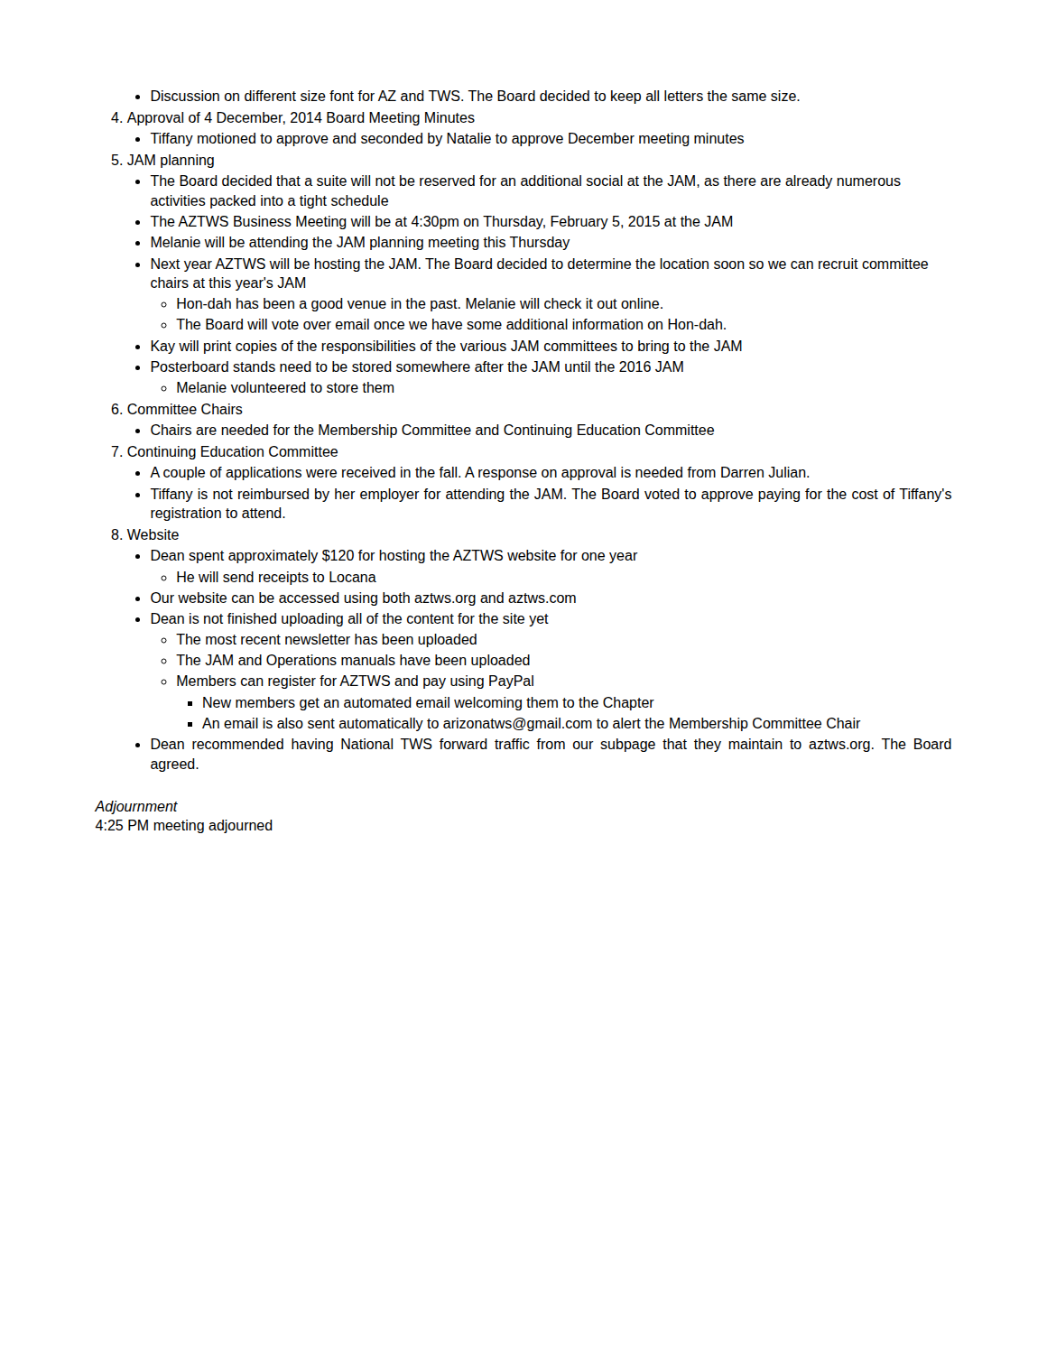Discussion on different size font for AZ and TWS. The Board decided to keep all letters the same size.
Approval of 4 December, 2014 Board Meeting Minutes
Tiffany motioned to approve and seconded by Natalie to approve December meeting minutes
JAM planning
The Board decided that a suite will not be reserved for an additional social at the JAM, as there are already numerous activities packed into a tight schedule
The AZTWS Business Meeting will be at 4:30pm on Thursday, February 5, 2015 at the JAM
Melanie will be attending the JAM planning meeting this Thursday
Next year AZTWS will be hosting the JAM. The Board decided to determine the location soon so we can recruit committee chairs at this year's JAM
Hon-dah has been a good venue in the past. Melanie will check it out online.
The Board will vote over email once we have some additional information on Hon-dah.
Kay will print copies of the responsibilities of the various JAM committees to bring to the JAM
Posterboard stands need to be stored somewhere after the JAM until the 2016 JAM
Melanie volunteered to store them
Committee Chairs
Chairs are needed for the Membership Committee and Continuing Education Committee
Continuing Education Committee
A couple of applications were received in the fall. A response on approval is needed from Darren Julian.
Tiffany is not reimbursed by her employer for attending the JAM. The Board voted to approve paying for the cost of Tiffany's registration to attend.
Website
Dean spent approximately $120 for hosting the AZTWS website for one year
He will send receipts to Locana
Our website can be accessed using both aztws.org and aztws.com
Dean is not finished uploading all of the content for the site yet
The most recent newsletter has been uploaded
The JAM and Operations manuals have been uploaded
Members can register for AZTWS and pay using PayPal
New members get an automated email welcoming them to the Chapter
An email is also sent automatically to arizonatws@gmail.com to alert the Membership Committee Chair
Dean recommended having National TWS forward traffic from our subpage that they maintain to aztws.org. The Board agreed.
Adjournment
4:25 PM meeting adjourned